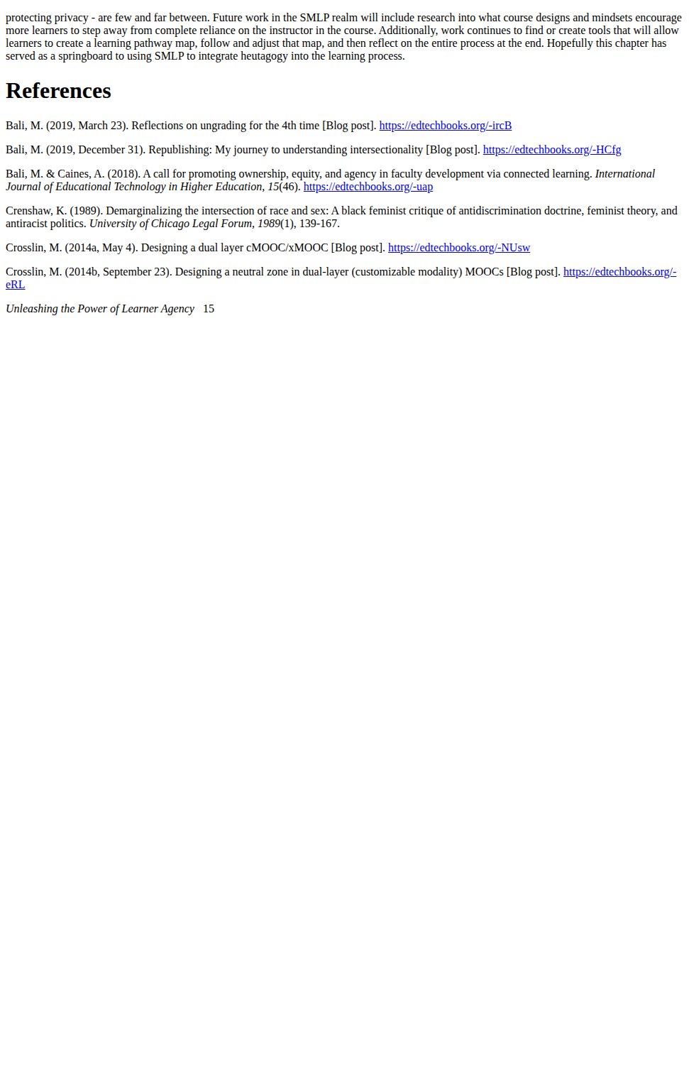protecting privacy - are few and far between. Future work in the SMLP realm will include research into what course designs and mindsets encourage more learners to step away from complete reliance on the instructor in the course. Additionally, work continues to find or create tools that will allow learners to create a learning pathway map, follow and adjust that map, and then reflect on the entire process at the end. Hopefully this chapter has served as a springboard to using SMLP to integrate heutagogy into the learning process.
References
Bali, M. (2019, March 23). Reflections on ungrading for the 4th time [Blog post]. https://edtechbooks.org/-ircB
Bali, M. (2019, December 31). Republishing: My journey to understanding intersectionality [Blog post]. https://edtechbooks.org/-HCfg
Bali, M. & Caines, A. (2018). A call for promoting ownership, equity, and agency in faculty development via connected learning. International Journal of Educational Technology in Higher Education, 15(46). https://edtechbooks.org/-uap
Crenshaw, K. (1989). Demarginalizing the intersection of race and sex: A black feminist critique of antidiscrimination doctrine, feminist theory, and antiracist politics. University of Chicago Legal Forum, 1989(1), 139-167.
Crosslin, M. (2014a, May 4). Designing a dual layer cMOOC/xMOOC [Blog post]. https://edtechbooks.org/-NUsw
Crosslin, M. (2014b, September 23). Designing a neutral zone in dual-layer (customizable modality) MOOCs [Blog post]. https://edtechbooks.org/-eRL
Unleashing the Power of Learner Agency 15